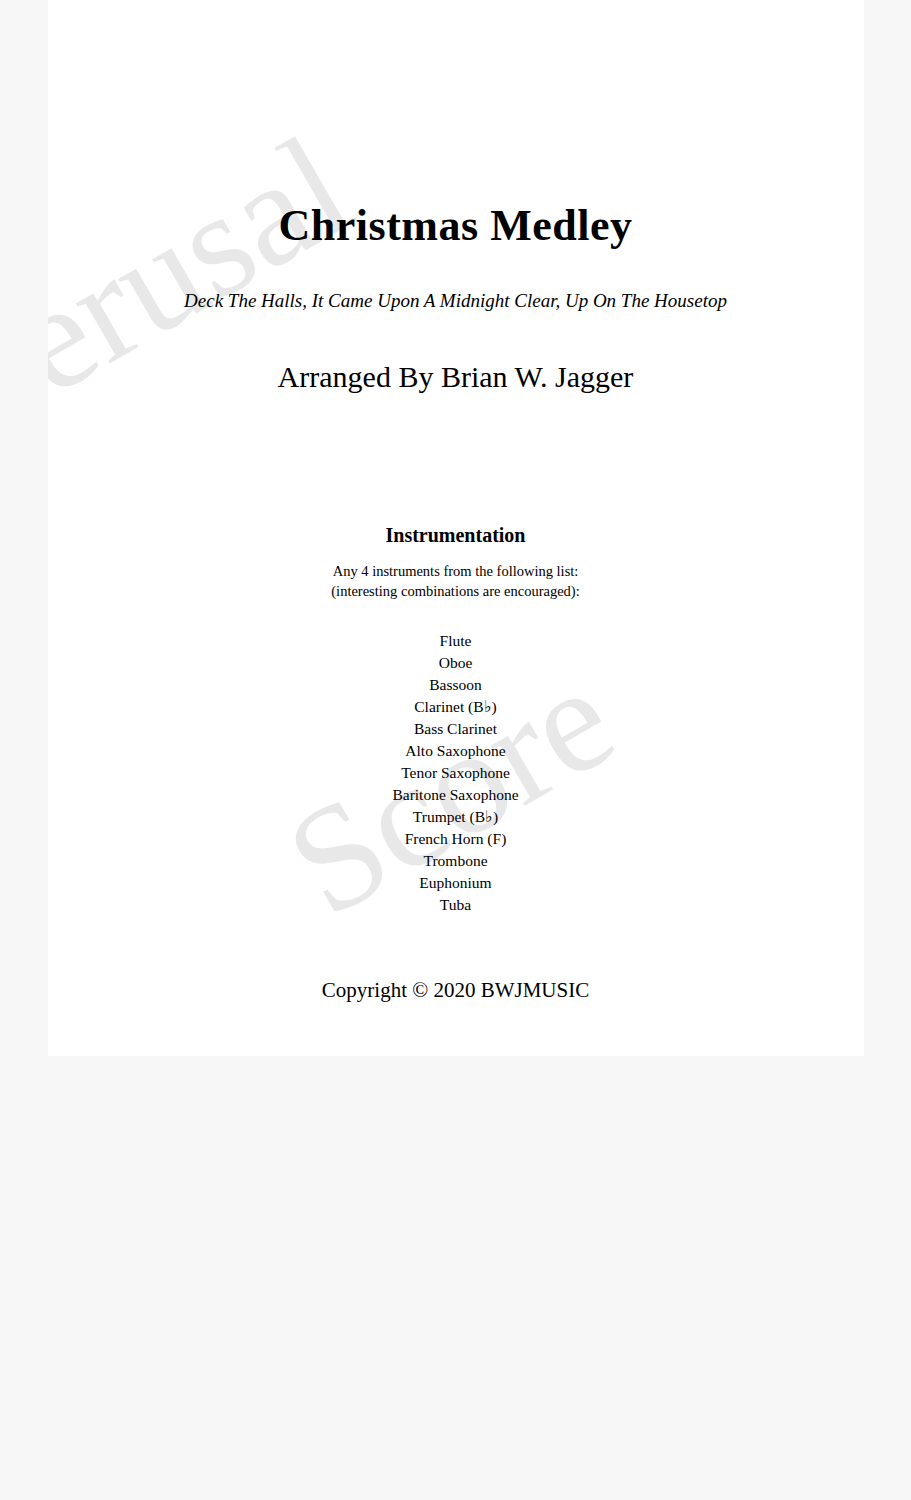Perusal Score
Christmas Medley
Deck The Halls, It Came Upon A Midnight Clear, Up On The Housetop
Arranged By Brian W. Jagger
Instrumentation
Any 4 instruments from the following list:
(interesting combinations are encouraged):
Flute
Oboe
Bassoon
Clarinet (B♭)
Bass Clarinet
Alto Saxophone
Tenor Saxophone
Baritone Saxophone
Trumpet (B♭)
French Horn (F)
Trombone
Euphonium
Tuba
Copyright © 2020 BWJMUSIC